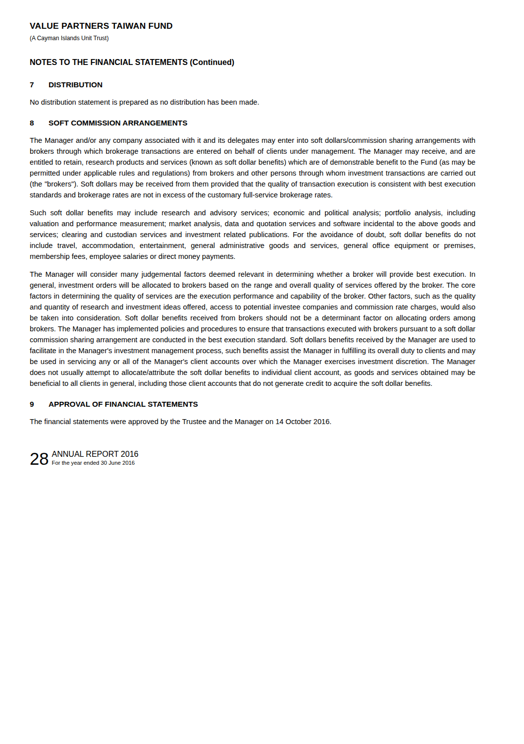VALUE PARTNERS TAIWAN FUND
(A Cayman Islands Unit Trust)
NOTES TO THE FINANCIAL STATEMENTS (Continued)
7 DISTRIBUTION
No distribution statement is prepared as no distribution has been made.
8 SOFT COMMISSION ARRANGEMENTS
The Manager and/or any company associated with it and its delegates may enter into soft dollars/commission sharing arrangements with brokers through which brokerage transactions are entered on behalf of clients under management. The Manager may receive, and are entitled to retain, research products and services (known as soft dollar benefits) which are of demonstrable benefit to the Fund (as may be permitted under applicable rules and regulations) from brokers and other persons through whom investment transactions are carried out (the "brokers"). Soft dollars may be received from them provided that the quality of transaction execution is consistent with best execution standards and brokerage rates are not in excess of the customary full-service brokerage rates.
Such soft dollar benefits may include research and advisory services; economic and political analysis; portfolio analysis, including valuation and performance measurement; market analysis, data and quotation services and software incidental to the above goods and services; clearing and custodian services and investment related publications. For the avoidance of doubt, soft dollar benefits do not include travel, accommodation, entertainment, general administrative goods and services, general office equipment or premises, membership fees, employee salaries or direct money payments.
The Manager will consider many judgemental factors deemed relevant in determining whether a broker will provide best execution. In general, investment orders will be allocated to brokers based on the range and overall quality of services offered by the broker. The core factors in determining the quality of services are the execution performance and capability of the broker. Other factors, such as the quality and quantity of research and investment ideas offered, access to potential investee companies and commission rate charges, would also be taken into consideration. Soft dollar benefits received from brokers should not be a determinant factor on allocating orders among brokers. The Manager has implemented policies and procedures to ensure that transactions executed with brokers pursuant to a soft dollar commission sharing arrangement are conducted in the best execution standard. Soft dollars benefits received by the Manager are used to facilitate in the Manager's investment management process, such benefits assist the Manager in fulfilling its overall duty to clients and may be used in servicing any or all of the Manager's client accounts over which the Manager exercises investment discretion. The Manager does not usually attempt to allocate/attribute the soft dollar benefits to individual client account, as goods and services obtained may be beneficial to all clients in general, including those client accounts that do not generate credit to acquire the soft dollar benefits.
9 APPROVAL OF FINANCIAL STATEMENTS
The financial statements were approved by the Trustee and the Manager on 14 October 2016.
28
ANNUAL REPORT 2016
For the year ended 30 June 2016